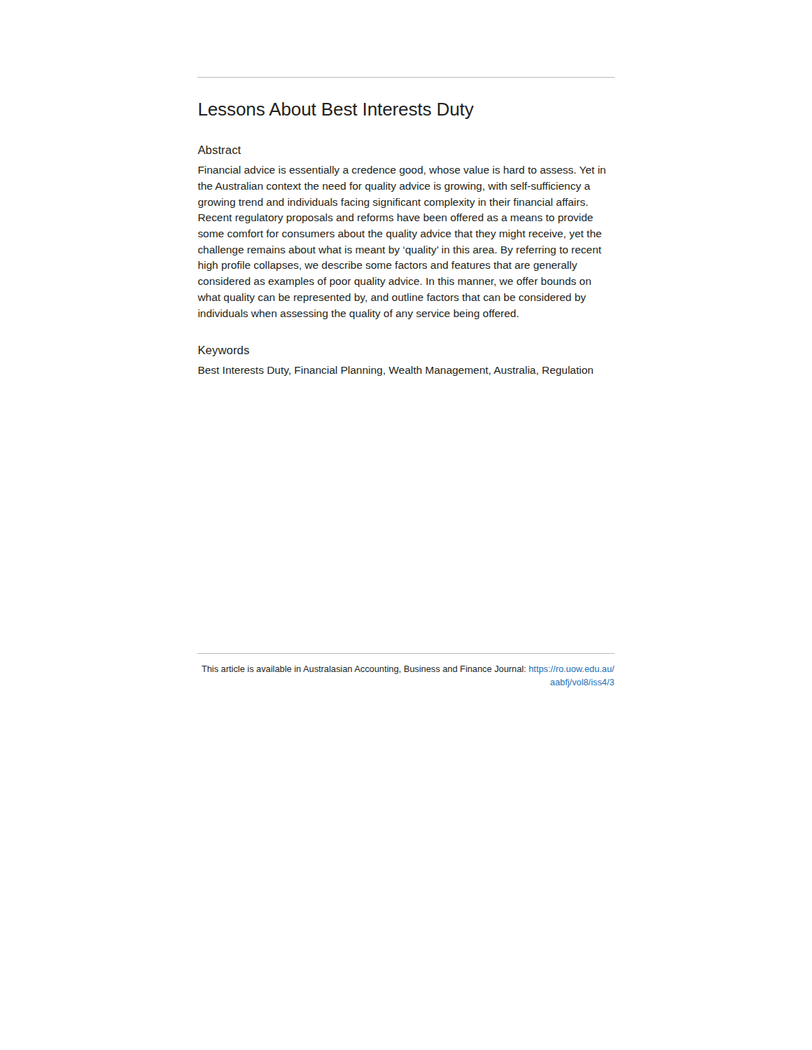Lessons About Best Interests Duty
Abstract
Financial advice is essentially a credence good, whose value is hard to assess. Yet in the Australian context the need for quality advice is growing, with self-sufficiency a growing trend and individuals facing significant complexity in their financial affairs. Recent regulatory proposals and reforms have been offered as a means to provide some comfort for consumers about the quality advice that they might receive, yet the challenge remains about what is meant by ‘quality’ in this area. By referring to recent high profile collapses, we describe some factors and features that are generally considered as examples of poor quality advice. In this manner, we offer bounds on what quality can be represented by, and outline factors that can be considered by individuals when assessing the quality of any service being offered.
Keywords
Best Interests Duty, Financial Planning, Wealth Management, Australia, Regulation
This article is available in Australasian Accounting, Business and Finance Journal: https://ro.uow.edu.au/aabfj/vol8/iss4/3